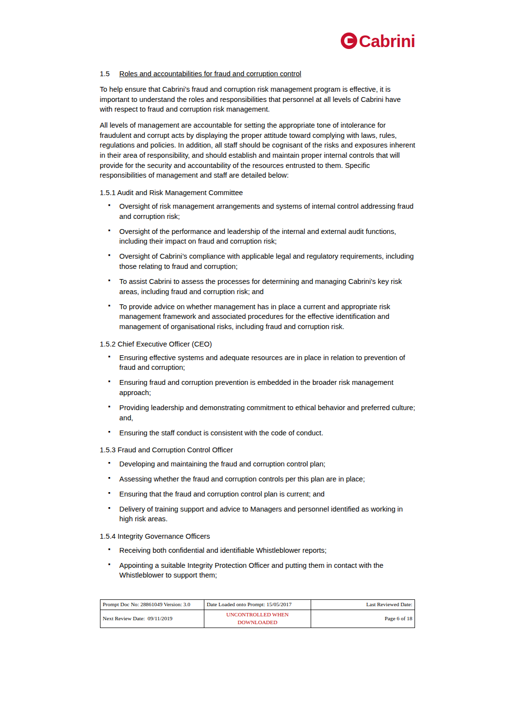Cabrini
1.5 Roles and accountabilities for fraud and corruption control
To help ensure that Cabrini’s fraud and corruption risk management program is effective, it is important to understand the roles and responsibilities that personnel at all levels of Cabrini have with respect to fraud and corruption risk management.
All levels of management are accountable for setting the appropriate tone of intolerance for fraudulent and corrupt acts by displaying the proper attitude toward complying with laws, rules, regulations and policies. In addition, all staff should be cognisant of the risks and exposures inherent in their area of responsibility, and should establish and maintain proper internal controls that will provide for the security and accountability of the resources entrusted to them. Specific responsibilities of management and staff are detailed below:
1.5.1 Audit and Risk Management Committee
Oversight of risk management arrangements and systems of internal control addressing fraud and corruption risk;
Oversight of the performance and leadership of the internal and external audit functions, including their impact on fraud and corruption risk;
Oversight of Cabrini’s compliance with applicable legal and regulatory requirements, including those relating to fraud and corruption;
To assist Cabrini to assess the processes for determining and managing Cabrini's key risk areas, including fraud and corruption risk; and
To provide advice on whether management has in place a current and appropriate risk management framework and associated procedures for the effective identification and management of organisational risks, including fraud and corruption risk.
1.5.2 Chief Executive Officer (CEO)
Ensuring effective systems and adequate resources are in place in relation to prevention of fraud and corruption;
Ensuring fraud and corruption prevention is embedded in the broader risk management approach;
Providing leadership and demonstrating commitment to ethical behavior and preferred culture; and,
Ensuring the staff conduct is consistent with the code of conduct.
1.5.3 Fraud and Corruption Control Officer
Developing and maintaining the fraud and corruption control plan;
Assessing whether the fraud and corruption controls per this plan are in place;
Ensuring that the fraud and corruption control plan is current; and
Delivery of training support and advice to Managers and personnel identified as working in high risk areas.
1.5.4 Integrity Governance Officers
Receiving both confidential and identifiable Whistleblower reports;
Appointing a suitable Integrity Protection Officer and putting them in contact with the Whistleblower to support them;
| Prompt Doc No: 28861049 Version: 3.0 | Date Loaded onto Prompt: 15/05/2017 | Last Reviewed Date: |
| Next Review Date: 09/11/2019 | UNCONTROLLED WHEN DOWNLOADED | Page 6 of 18 |